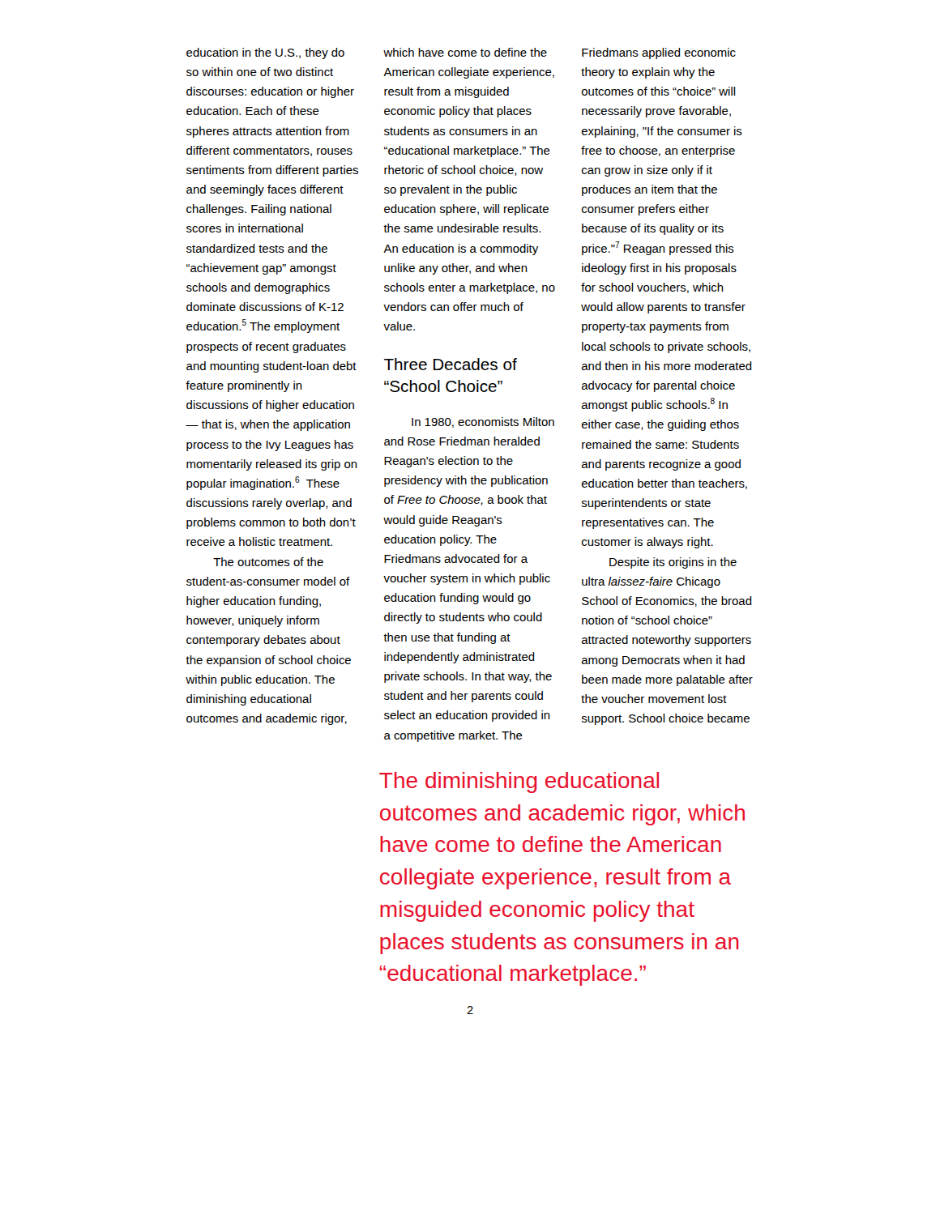education in the U.S., they do so within one of two distinct discourses: education or higher education. Each of these spheres attracts attention from different commentators, rouses sentiments from different parties and seemingly faces different challenges. Failing national scores in international standardized tests and the “achievement gap” amongst schools and demographics dominate discussions of K-12 education.5 The employment prospects of recent graduates and mounting student-loan debt feature prominently in discussions of higher education — that is, when the application process to the Ivy Leagues has momentarily released its grip on popular imagination.6 These discussions rarely overlap, and problems common to both don’t receive a holistic treatment.
The outcomes of the student-as-consumer model of higher education funding, however, uniquely inform contemporary debates about the expansion of school choice within public education. The diminishing educational outcomes and academic rigor, which have come to define the American collegiate experience, result from a misguided economic policy that places students as consumers in an “educational marketplace.” The rhetoric of school choice, now so prevalent in the public education sphere, will replicate the same undesirable results. An education is a commodity unlike any other, and when schools enter a marketplace, no vendors can offer much of value.
Three Decades of “School Choice”
In 1980, economists Milton and Rose Friedman heralded Reagan's election to the presidency with the publication of Free to Choose, a book that would guide Reagan's education policy. The Friedmans advocated for a voucher system in which public education funding would go directly to students who could then use that funding at independently administrated private schools. In that way, the student and her parents could select an education provided in a competitive market. The Friedmans applied economic theory to explain why the outcomes of this “choice” will necessarily prove favorable, explaining, "If the consumer is free to choose, an enterprise can grow in size only if it produces an item that the consumer prefers either because of its quality or its price."7 Reagan pressed this ideology first in his proposals for school vouchers, which would allow parents to transfer property-tax payments from local schools to private schools, and then in his more moderated advocacy for parental choice amongst public schools.8 In either case, the guiding ethos remained the same: Students and parents recognize a good education better than teachers, superintendents or state representatives can. The customer is always right.
Despite its origins in the ultra laissez-faire Chicago School of Economics, the broad notion of “school choice” attracted noteworthy supporters among Democrats when it had been made more palatable after the voucher movement lost support. School choice became
The diminishing educational outcomes and academic rigor, which have come to define the American collegiate experience, result from a misguided economic policy that places students as consumers in an “educational marketplace.”
2